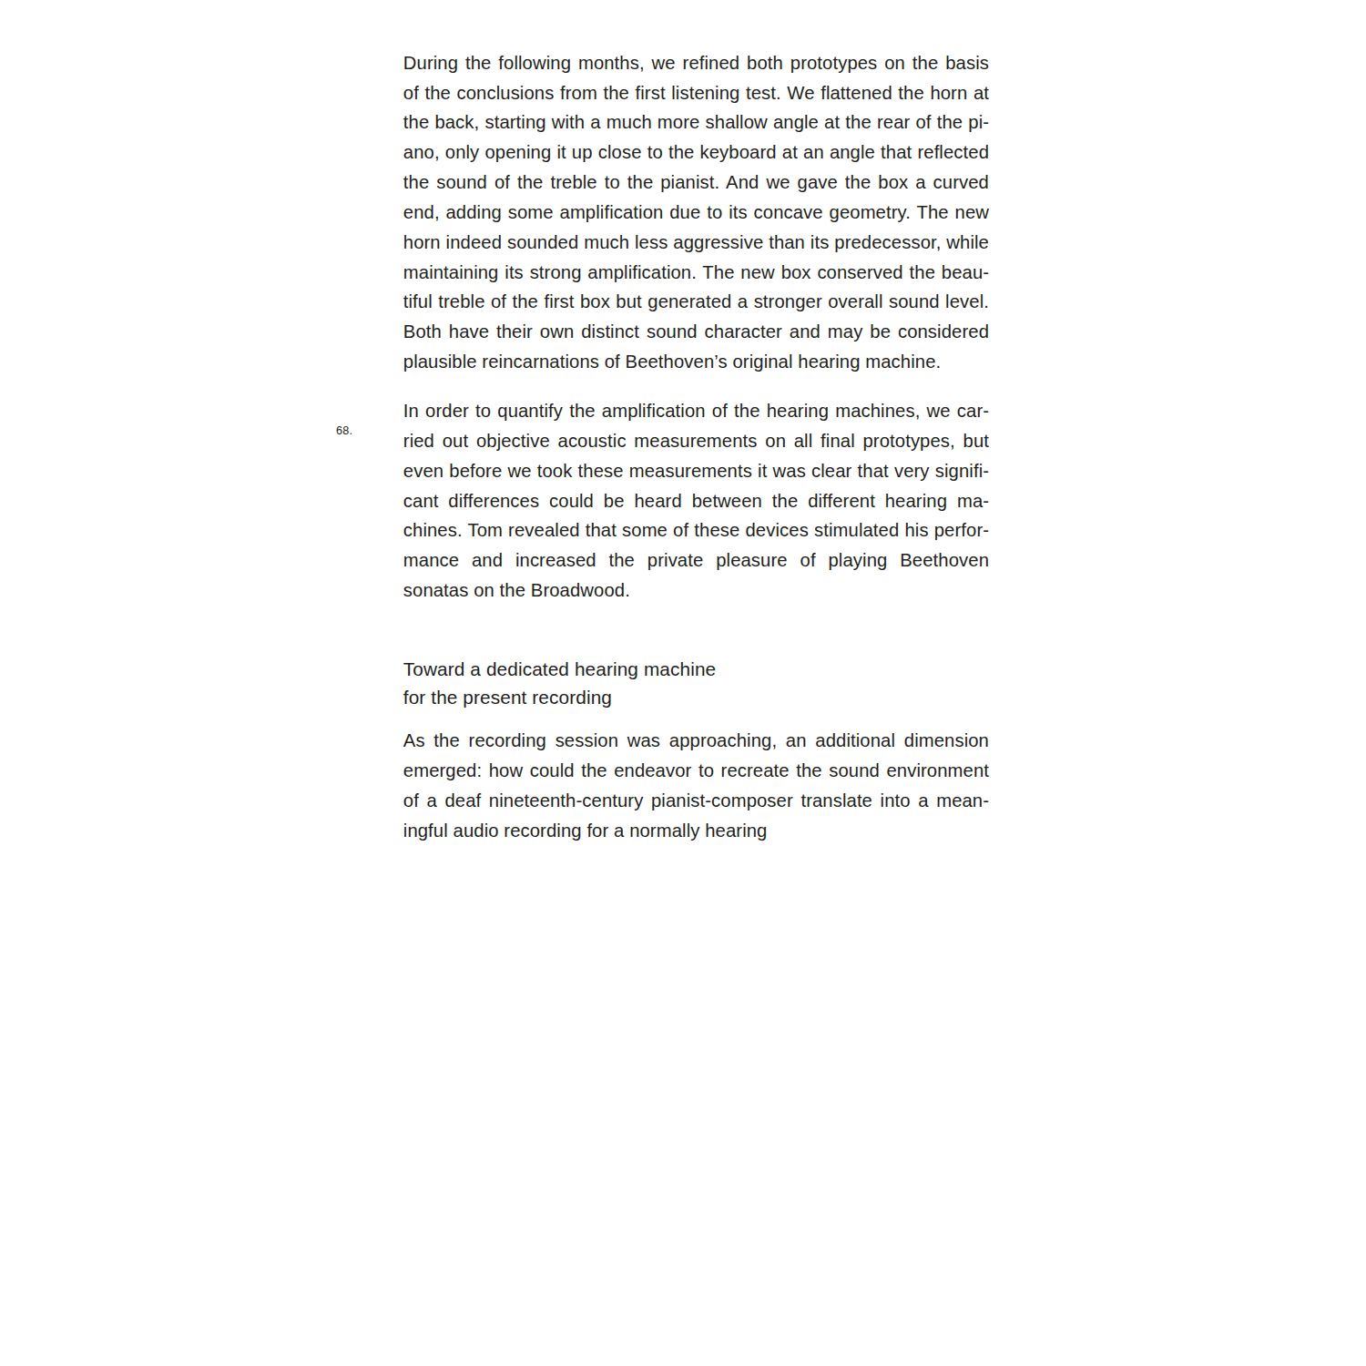68.
During the following months, we refined both prototypes on the basis of the conclusions from the first listening test. We flattened the horn at the back, starting with a much more shallow angle at the rear of the piano, only opening it up close to the keyboard at an angle that reflected the sound of the treble to the pianist. And we gave the box a curved end, adding some amplification due to its concave geometry. The new horn indeed sounded much less aggressive than its predecessor, while maintaining its strong amplification. The new box conserved the beautiful treble of the first box but generated a stronger overall sound level. Both have their own distinct sound character and may be considered plausible reincarnations of Beethoven’s original hearing machine.
In order to quantify the amplification of the hearing machines, we carried out objective acoustic measurements on all final prototypes, but even before we took these measurements it was clear that very significant differences could be heard between the different hearing machines. Tom revealed that some of these devices stimulated his performance and increased the private pleasure of playing Beethoven sonatas on the Broadwood.
Toward a dedicated hearing machine
for the present recording
As the recording session was approaching, an additional dimension emerged: how could the endeavor to recreate the sound environment of a deaf nineteenth-century pianist-composer translate into a meaningful audio recording for a normally hearing